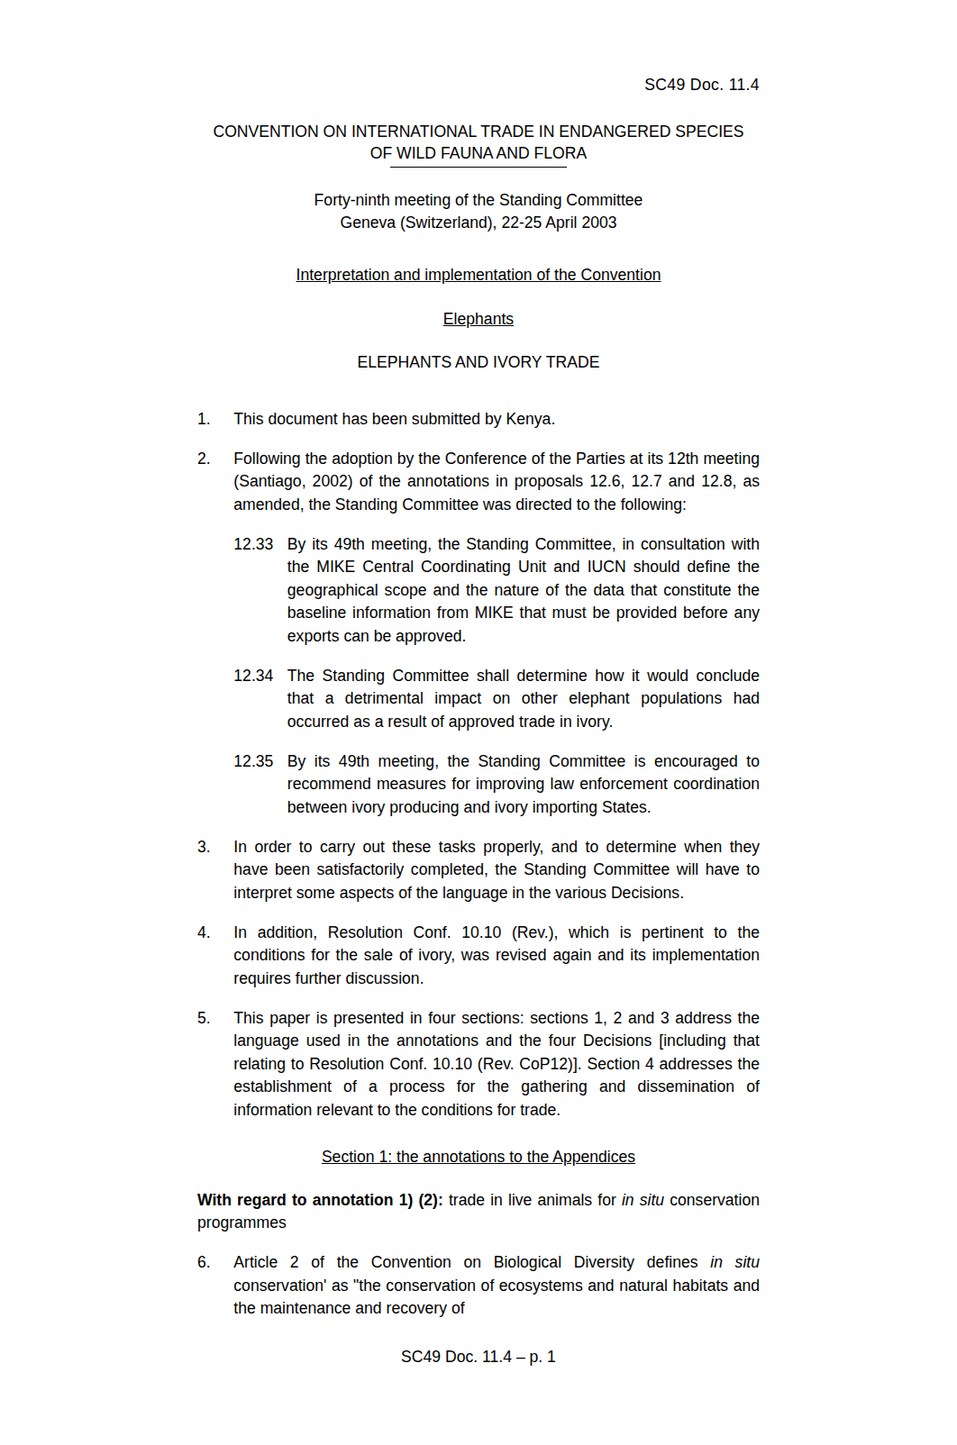SC49 Doc. 11.4
CONVENTION ON INTERNATIONAL TRADE IN ENDANGERED SPECIES
OF WILD FAUNA AND FLORA
Forty-ninth meeting of the Standing Committee
Geneva (Switzerland), 22-25 April 2003
Interpretation and implementation of the Convention
Elephants
ELEPHANTS AND IVORY TRADE
1. This document has been submitted by Kenya.
2. Following the adoption by the Conference of the Parties at its 12th meeting (Santiago, 2002) of the annotations in proposals 12.6, 12.7 and 12.8, as amended, the Standing Committee was directed to the following:
12.33 By its 49th meeting, the Standing Committee, in consultation with the MIKE Central Coordinating Unit and IUCN should define the geographical scope and the nature of the data that constitute the baseline information from MIKE that must be provided before any exports can be approved.
12.34 The Standing Committee shall determine how it would conclude that a detrimental impact on other elephant populations had occurred as a result of approved trade in ivory.
12.35 By its 49th meeting, the Standing Committee is encouraged to recommend measures for improving law enforcement coordination between ivory producing and ivory importing States.
3. In order to carry out these tasks properly, and to determine when they have been satisfactorily completed, the Standing Committee will have to interpret some aspects of the language in the various Decisions.
4. In addition, Resolution Conf. 10.10 (Rev.), which is pertinent to the conditions for the sale of ivory, was revised again and its implementation requires further discussion.
5. This paper is presented in four sections: sections 1, 2 and 3 address the language used in the annotations and the four Decisions [including that relating to Resolution Conf. 10.10 (Rev. CoP12)]. Section 4 addresses the establishment of a process for the gathering and dissemination of information relevant to the conditions for trade.
Section 1: the annotations to the Appendices
With regard to annotation 1) (2): trade in live animals for in situ conservation programmes
6. Article 2 of the Convention on Biological Diversity defines in situ conservation' as "the conservation of ecosystems and natural habitats and the maintenance and recovery of
SC49 Doc. 11.4 – p. 1